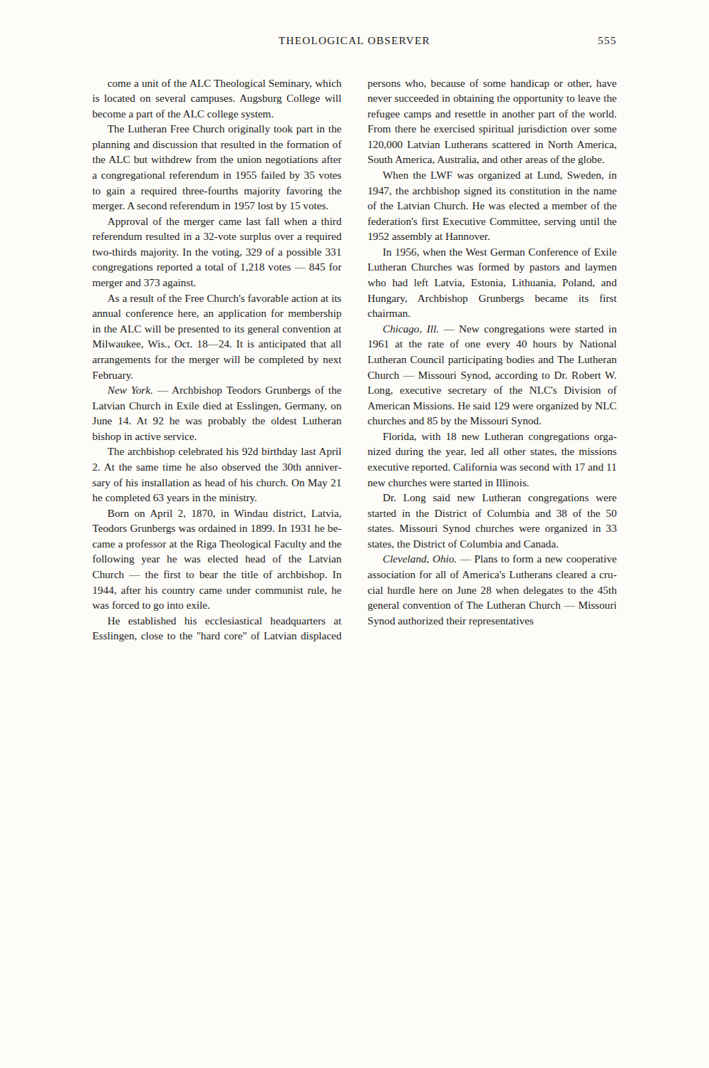Theological Observer 555
come a unit of the ALC Theological Seminary, which is located on several campuses. Augsburg College will become a part of the ALC college system.
The Lutheran Free Church originally took part in the planning and discussion that resulted in the formation of the ALC but withdrew from the union negotiations after a congregational referendum in 1955 failed by 35 votes to gain a required three-fourths majority favoring the merger. A second referendum in 1957 lost by 15 votes.
Approval of the merger came last fall when a third referendum resulted in a 32-vote surplus over a required two-thirds majority. In the voting, 329 of a possible 331 congregations reported a total of 1,218 votes — 845 for merger and 373 against.
As a result of the Free Church's favorable action at its annual conference here, an application for membership in the ALC will be presented to its general convention at Milwaukee, Wis., Oct. 18—24. It is anticipated that all arrangements for the merger will be completed by next February.
New York. — Archbishop Teodors Grunbergs of the Latvian Church in Exile died at Esslingen, Germany, on June 14. At 92 he was probably the oldest Lutheran bishop in active service.
The archbishop celebrated his 92d birthday last April 2. At the same time he also observed the 30th anniversary of his installation as head of his church. On May 21 he completed 63 years in the ministry.
Born on April 2, 1870, in Windau district, Latvia, Teodors Grunbergs was ordained in 1899. In 1931 he became a professor at the Riga Theological Faculty and the following year he was elected head of the Latvian Church — the first to bear the title of archbishop. In 1944, after his country came under communist rule, he was forced to go into exile.
He established his ecclesiastical headquarters at Esslingen, close to the "hard core" of Latvian displaced persons who, because of some handicap or other, have never succeeded in obtaining the opportunity to leave the refugee camps and resettle in another part of the world. From there he exercised spiritual jurisdiction over some 120,000 Latvian Lutherans scattered in North America, South America, Australia, and other areas of the globe.
When the LWF was organized at Lund, Sweden, in 1947, the archbishop signed its constitution in the name of the Latvian Church. He was elected a member of the federation's first Executive Committee, serving until the 1952 assembly at Hannover.
In 1956, when the West German Conference of Exile Lutheran Churches was formed by pastors and laymen who had left Latvia, Estonia, Lithuania, Poland, and Hungary, Archbishop Grunbergs became its first chairman.
Chicago, Ill. — New congregations were started in 1961 at the rate of one every 40 hours by National Lutheran Council participating bodies and The Lutheran Church — Missouri Synod, according to Dr. Robert W. Long, executive secretary of the NLC's Division of American Missions. He said 129 were organized by NLC churches and 85 by the Missouri Synod.
Florida, with 18 new Lutheran congregations organized during the year, led all other states, the missions executive reported. California was second with 17 and 11 new churches were started in Illinois.
Dr. Long said new Lutheran congregations were started in the District of Columbia and 38 of the 50 states. Missouri Synod churches were organized in 33 states, the District of Columbia and Canada.
Cleveland, Ohio. — Plans to form a new cooperative association for all of America's Lutherans cleared a crucial hurdle here on June 28 when delegates to the 45th general convention of The Lutheran Church — Missouri Synod authorized their representatives